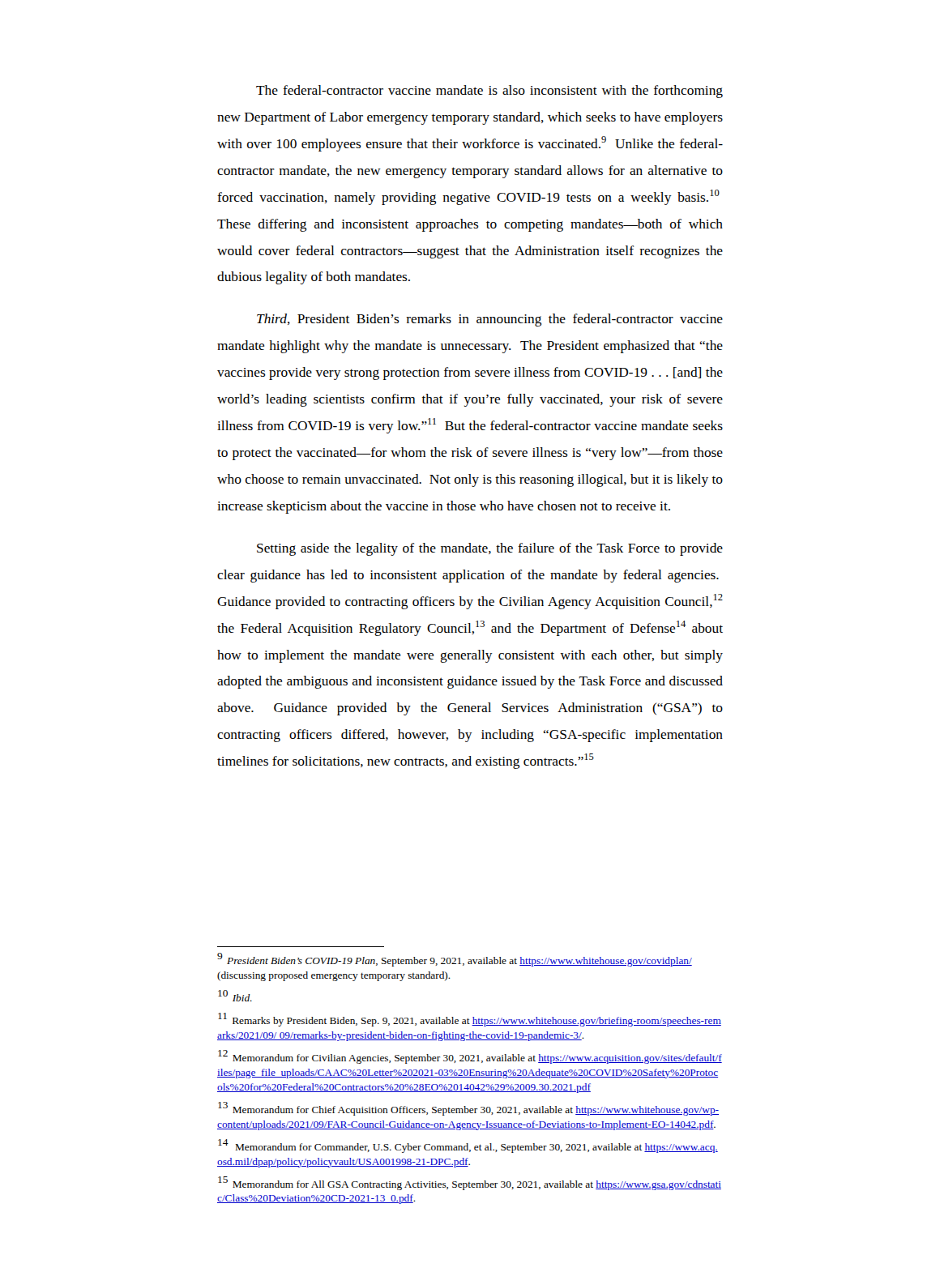The federal-contractor vaccine mandate is also inconsistent with the forthcoming new Department of Labor emergency temporary standard, which seeks to have employers with over 100 employees ensure that their workforce is vaccinated.9 Unlike the federal-contractor mandate, the new emergency temporary standard allows for an alternative to forced vaccination, namely providing negative COVID-19 tests on a weekly basis.10 These differing and inconsistent approaches to competing mandates—both of which would cover federal contractors—suggest that the Administration itself recognizes the dubious legality of both mandates.
Third, President Biden’s remarks in announcing the federal-contractor vaccine mandate highlight why the mandate is unnecessary. The President emphasized that “the vaccines provide very strong protection from severe illness from COVID-19 . . . [and] the world’s leading scientists confirm that if you’re fully vaccinated, your risk of severe illness from COVID-19 is very low.”11 But the federal-contractor vaccine mandate seeks to protect the vaccinated—for whom the risk of severe illness is “very low”—from those who choose to remain unvaccinated. Not only is this reasoning illogical, but it is likely to increase skepticism about the vaccine in those who have chosen not to receive it.
Setting aside the legality of the mandate, the failure of the Task Force to provide clear guidance has led to inconsistent application of the mandate by federal agencies. Guidance provided to contracting officers by the Civilian Agency Acquisition Council,12 the Federal Acquisition Regulatory Council,13 and the Department of Defense14 about how to implement the mandate were generally consistent with each other, but simply adopted the ambiguous and inconsistent guidance issued by the Task Force and discussed above. Guidance provided by the General Services Administration (“GSA”) to contracting officers differed, however, by including “GSA-specific implementation timelines for solicitations, new contracts, and existing contracts.”15
9 President Biden’s COVID-19 Plan, September 9, 2021, available at https://www.whitehouse.gov/covidplan/ (discussing proposed emergency temporary standard).
10 Ibid.
11 Remarks by President Biden, Sep. 9, 2021, available at https://www.whitehouse.gov/briefing-room/speeches-remarks/2021/09/ 09/remarks-by-president-biden-on-fighting-the-covid-19-pandemic-3/.
12 Memorandum for Civilian Agencies, September 30, 2021, available at https://www.acquisition.gov/sites/default/files/page_file_uploads/CAAC%20Letter%202021-03%20Ensuring%20Adequate%20COVID%20Safety%20Protocols%20for%20Federal%20Contractors%20%28EO%2014042%29%2009.30.2021.pdf
13 Memorandum for Chief Acquisition Officers, September 30, 2021, available at https://www.whitehouse.gov/wp-content/uploads/2021/09/FAR-Council-Guidance-on-Agency-Issuance-of-Deviations-to-Implement-EO-14042.pdf.
14 Memorandum for Commander, U.S. Cyber Command, et al., September 30, 2021, available at https://www.acq.osd.mil/dpap/policy/policyvault/USA001998-21-DPC.pdf.
15 Memorandum for All GSA Contracting Activities, September 30, 2021, available at https://www.gsa.gov/cdnstatic/Class%20Deviation%20CD-2021-13_0.pdf.